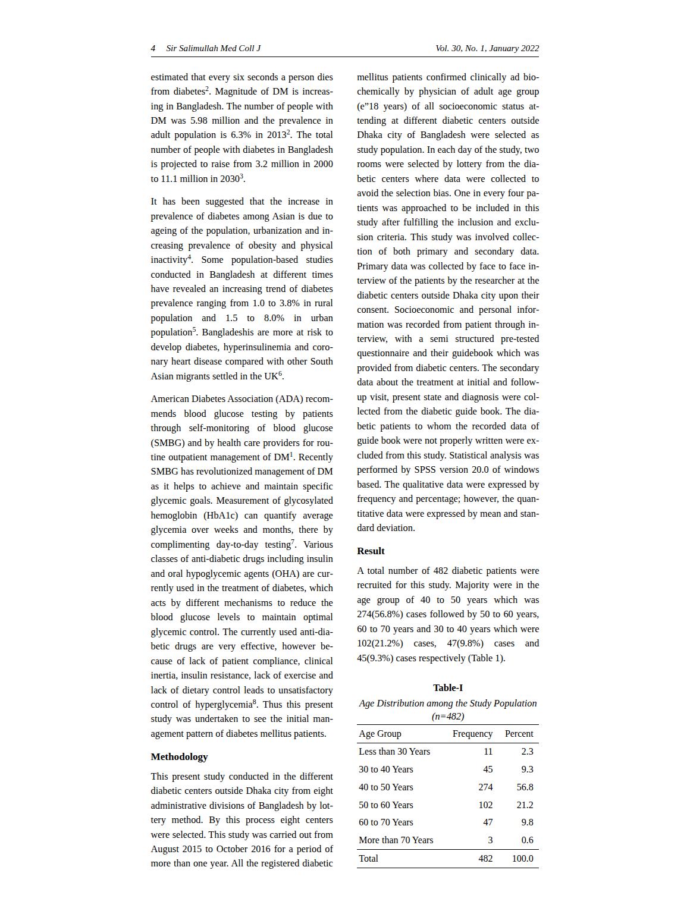4 Sir Salimullah Med Coll J
Vol. 30, No. 1, January 2022
estimated that every six seconds a person dies from diabetes2. Magnitude of DM is increasing in Bangladesh. The number of people with DM was 5.98 million and the prevalence in adult population is 6.3% in 20132. The total number of people with diabetes in Bangladesh is projected to raise from 3.2 million in 2000 to 11.1 million in 20303.
It has been suggested that the increase in prevalence of diabetes among Asian is due to ageing of the population, urbanization and increasing prevalence of obesity and physical inactivity4. Some population-based studies conducted in Bangladesh at different times have revealed an increasing trend of diabetes prevalence ranging from 1.0 to 3.8% in rural population and 1.5 to 8.0% in urban population5. Bangladeshis are more at risk to develop diabetes, hyperinsulinemia and coronary heart disease compared with other South Asian migrants settled in the UK6.
American Diabetes Association (ADA) recommends blood glucose testing by patients through self-monitoring of blood glucose (SMBG) and by health care providers for routine outpatient management of DM1. Recently SMBG has revolutionized management of DM as it helps to achieve and maintain specific glycemic goals. Measurement of glycosylated hemoglobin (HbA1c) can quantify average glycemia over weeks and months, there by complimenting day-to-day testing7. Various classes of anti-diabetic drugs including insulin and oral hypoglycemic agents (OHA) are currently used in the treatment of diabetes, which acts by different mechanisms to reduce the blood glucose levels to maintain optimal glycemic control. The currently used anti-diabetic drugs are very effective, however because of lack of patient compliance, clinical inertia, insulin resistance, lack of exercise and lack of dietary control leads to unsatisfactory control of hyperglycemia8. Thus this present study was undertaken to see the initial management pattern of diabetes mellitus patients.
Methodology
This present study conducted in the different diabetic centers outside Dhaka city from eight administrative divisions of Bangladesh by lottery method. By this process eight centers were selected. This study was carried out from August 2015 to October 2016 for a period of more than one year. All the registered diabetic mellitus patients confirmed clinically ad biochemically by physician of adult age group (e”18 years) of all socioeconomic status attending at different diabetic centers outside Dhaka city of Bangladesh were selected as study population. In each day of the study, two rooms were selected by lottery from the diabetic centers where data were collected to avoid the selection bias. One in every four patients was approached to be included in this study after fulfilling the inclusion and exclusion criteria. This study was involved collection of both primary and secondary data. Primary data was collected by face to face interview of the patients by the researcher at the diabetic centers outside Dhaka city upon their consent. Socioeconomic and personal information was recorded from patient through interview, with a semi structured pre-tested questionnaire and their guidebook which was provided from diabetic centers. The secondary data about the treatment at initial and follow-up visit, present state and diagnosis were collected from the diabetic guide book. The diabetic patients to whom the recorded data of guide book were not properly written were excluded from this study. Statistical analysis was performed by SPSS version 20.0 of windows based. The qualitative data were expressed by frequency and percentage; however, the quantitative data were expressed by mean and standard deviation.
Result
A total number of 482 diabetic patients were recruited for this study. Majority were in the age group of 40 to 50 years which was 274(56.8%) cases followed by 50 to 60 years, 60 to 70 years and 30 to 40 years which were 102(21.2%) cases, 47(9.8%) cases and 45(9.3%) cases respectively (Table 1).
Table-I
Age Distribution among the Study Population
(n=482)
| Age Group | Frequency | Percent |
| --- | --- | --- |
| Less than 30 Years | 11 | 2.3 |
| 30 to 40 Years | 45 | 9.3 |
| 40 to 50 Years | 274 | 56.8 |
| 50 to 60 Years | 102 | 21.2 |
| 60 to 70 Years | 47 | 9.8 |
| More than 70 Years | 3 | 0.6 |
| Total | 482 | 100.0 |